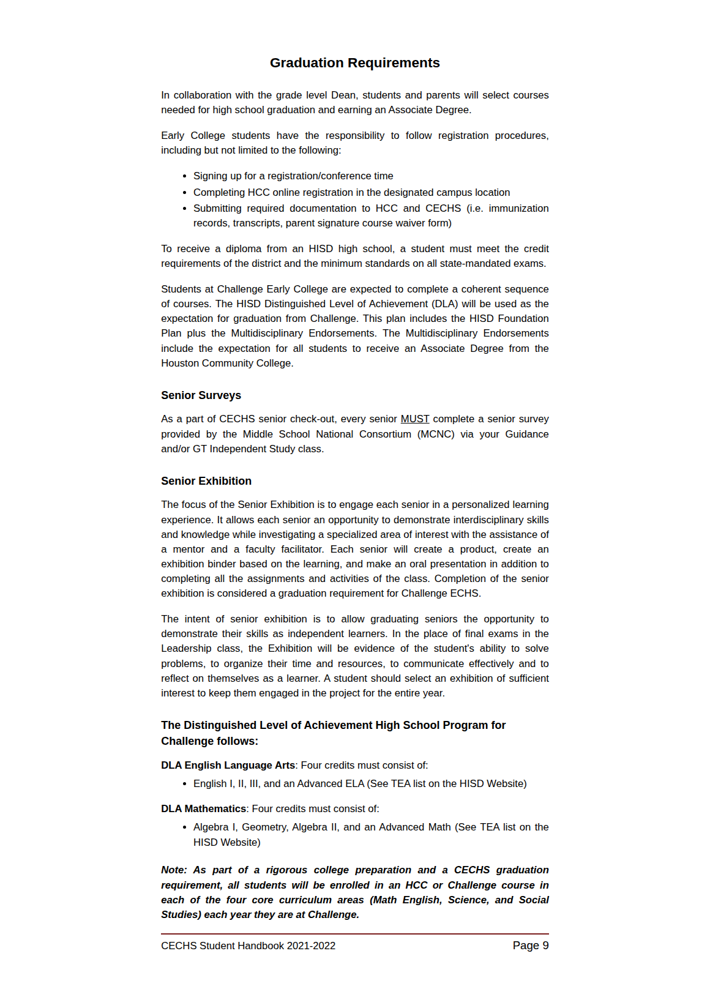Graduation Requirements
In collaboration with the grade level Dean, students and parents will select courses needed for high school graduation and earning an Associate Degree.
Early College students have the responsibility to follow registration procedures, including but not limited to the following:
Signing up for a registration/conference time
Completing HCC online registration in the designated campus location
Submitting required documentation to HCC and CECHS (i.e. immunization records, transcripts, parent signature course waiver form)
To receive a diploma from an HISD high school, a student must meet the credit requirements of the district and the minimum standards on all state-mandated exams.
Students at Challenge Early College are expected to complete a coherent sequence of courses. The HISD Distinguished Level of Achievement (DLA) will be used as the expectation for graduation from Challenge. This plan includes the HISD Foundation Plan plus the Multidisciplinary Endorsements. The Multidisciplinary Endorsements include the expectation for all students to receive an Associate Degree from the Houston Community College.
Senior Surveys
As a part of CECHS senior check-out, every senior MUST complete a senior survey provided by the Middle School National Consortium (MCNC) via your Guidance and/or GT Independent Study class.
Senior Exhibition
The focus of the Senior Exhibition is to engage each senior in a personalized learning experience. It allows each senior an opportunity to demonstrate interdisciplinary skills and knowledge while investigating a specialized area of interest with the assistance of a mentor and a faculty facilitator. Each senior will create a product, create an exhibition binder based on the learning, and make an oral presentation in addition to completing all the assignments and activities of the class. Completion of the senior exhibition is considered a graduation requirement for Challenge ECHS.
The intent of senior exhibition is to allow graduating seniors the opportunity to demonstrate their skills as independent learners. In the place of final exams in the Leadership class, the Exhibition will be evidence of the student's ability to solve problems, to organize their time and resources, to communicate effectively and to reflect on themselves as a learner. A student should select an exhibition of sufficient interest to keep them engaged in the project for the entire year.
The Distinguished Level of Achievement High School Program for Challenge follows:
DLA English Language Arts: Four credits must consist of:
English I, II, III, and an Advanced ELA (See TEA list on the HISD Website)
DLA Mathematics: Four credits must consist of:
Algebra I, Geometry, Algebra II, and an Advanced Math (See TEA list on the HISD Website)
Note: As part of a rigorous college preparation and a CECHS graduation requirement, all students will be enrolled in an HCC or Challenge course in each of the four core curriculum areas (Math English, Science, and Social Studies) each year they are at Challenge.
CECHS Student Handbook 2021-2022 Page 9